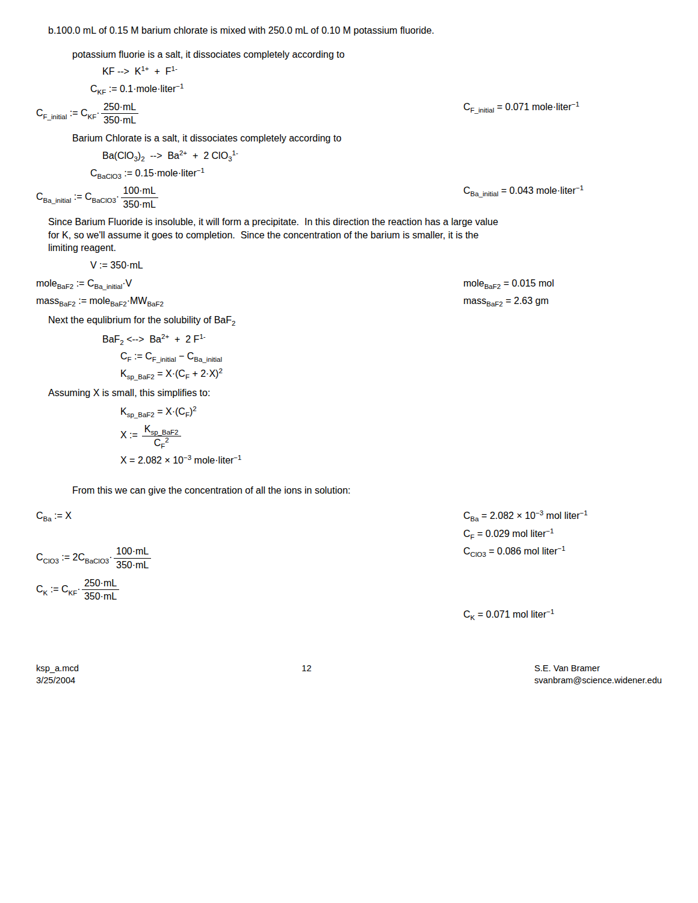b.100.0 mL of 0.15 M barium chlorate is mixed with 250.0 mL of 0.10 M potassium fluoride.
potassium fluorie is a salt, it dissociates completely according to
KF --> K1+ + F1-
CKF := 0.1·mole·liter−1
CF_initial := CKF·250·mL 350·mL CF_initial = 0.071 mole·liter−1
Barium Chlorate is a salt, it dissociates completely according to
Ba(ClO3)2 --> Ba2+ + 2 ClO31-
CBaClO3 := 0.15·mole·liter−1
CBa_initial := CBaClO3·100·mL 350·mL CBa_initial = 0.043 mole·liter−1
Since Barium Fluoride is insoluble, it will form a precipitate. In this direction the reaction has a large value for K, so we'll assume it goes to completion. Since the concentration of the barium is smaller, it is the limiting reagent.
V := 350·mL
moleBaF2 := CBa_initial·V moleBaF2 = 0.015 mol
massBaF2 := moleBaF2·MWBaF2 massBaF2 = 2.63 gm
Next the equlibrium for the solubility of BaF2
BaF2 <--> Ba2+ + 2 F1-
CF := CF_initial − CBa_initial
Ksp_BaF2 = X·(CF + 2·X)2
Assuming X is small, this simplifies to:
Ksp_BaF2 = X·(CF)2
X := Ksp_BaF2 CF2
X = 2.082 × 10−3 mole·liter−1
From this we can give the concentration of all the ions in solution:
CBa := X CBa = 2.082 × 10−3 mol liter−1
CF = 0.029 mol liter−1
CClO3 := 2CBaClO3·100·mL 350·mL CClO3 = 0.086 mol liter−1
CK := CKF·250·mL 350·mL
CK = 0.071 mol liter−1
ksp_a.mcd 3/25/2004
12
S.E. Van Bramer svanbram@science.widener.edu